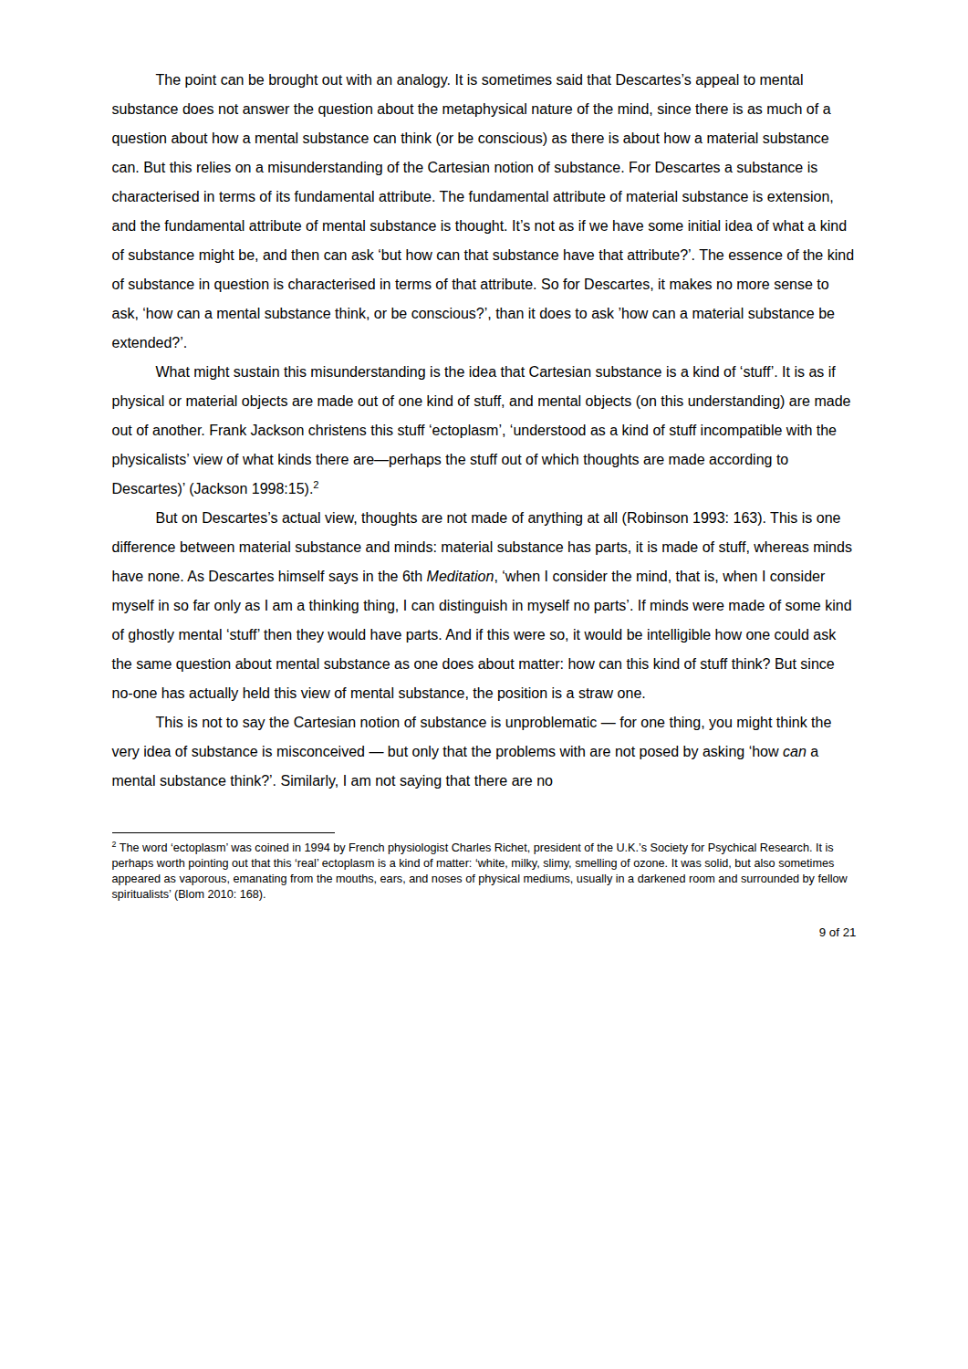The point can be brought out with an analogy. It is sometimes said that Descartes’s appeal to mental substance does not answer the question about the metaphysical nature of the mind, since there is as much of a question about how a mental substance can think (or be conscious) as there is about how a material substance can. But this relies on a misunderstanding of the Cartesian notion of substance. For Descartes a substance is characterised in terms of its fundamental attribute. The fundamental attribute of material substance is extension, and the fundamental attribute of mental substance is thought. It’s not as if we have some initial idea of what a kind of substance might be, and then can ask ‘but how can that substance have that attribute?’. The essence of the kind of substance in question is characterised in terms of that attribute. So for Descartes, it makes no more sense to ask, ‘how can a mental substance think, or be conscious?’, than it does to ask ’how can a material substance be extended?’.
What might sustain this misunderstanding is the idea that Cartesian substance is a kind of ‘stuff’. It is as if physical or material objects are made out of one kind of stuff, and mental objects (on this understanding) are made out of another. Frank Jackson christens this stuff ‘ectoplasm’, ‘understood as a kind of stuff incompatible with the physicalists’ view of what kinds there are—perhaps the stuff out of which thoughts are made according to Descartes)’ (Jackson 1998:15).2
But on Descartes’s actual view, thoughts are not made of anything at all (Robinson 1993: 163). This is one difference between material substance and minds: material substance has parts, it is made of stuff, whereas minds have none. As Descartes himself says in the 6th Meditation, ‘when I consider the mind, that is, when I consider myself in so far only as I am a thinking thing, I can distinguish in myself no parts’. If minds were made of some kind of ghostly mental ‘stuff’ then they would have parts. And if this were so, it would be intelligible how one could ask the same question about mental substance as one does about matter: how can this kind of stuff think? But since no-one has actually held this view of mental substance, the position is a straw one.
This is not to say the Cartesian notion of substance is unproblematic — for one thing, you might think the very idea of substance is misconceived — but only that the problems with are not posed by asking ‘how can a mental substance think?’. Similarly, I am not saying that there are no
2 The word ‘ectoplasm’ was coined in 1994 by French physiologist Charles Richet, president of the U.K.’s Society for Psychical Research. It is perhaps worth pointing out that this ‘real’ ectoplasm is a kind of matter: ‘white, milky, slimy, smelling of ozone. It was solid, but also sometimes appeared as vaporous, emanating from the mouths, ears, and noses of physical mediums, usually in a darkened room and surrounded by fellow spiritualists’ (Blom 2010: 168).
9 of 21